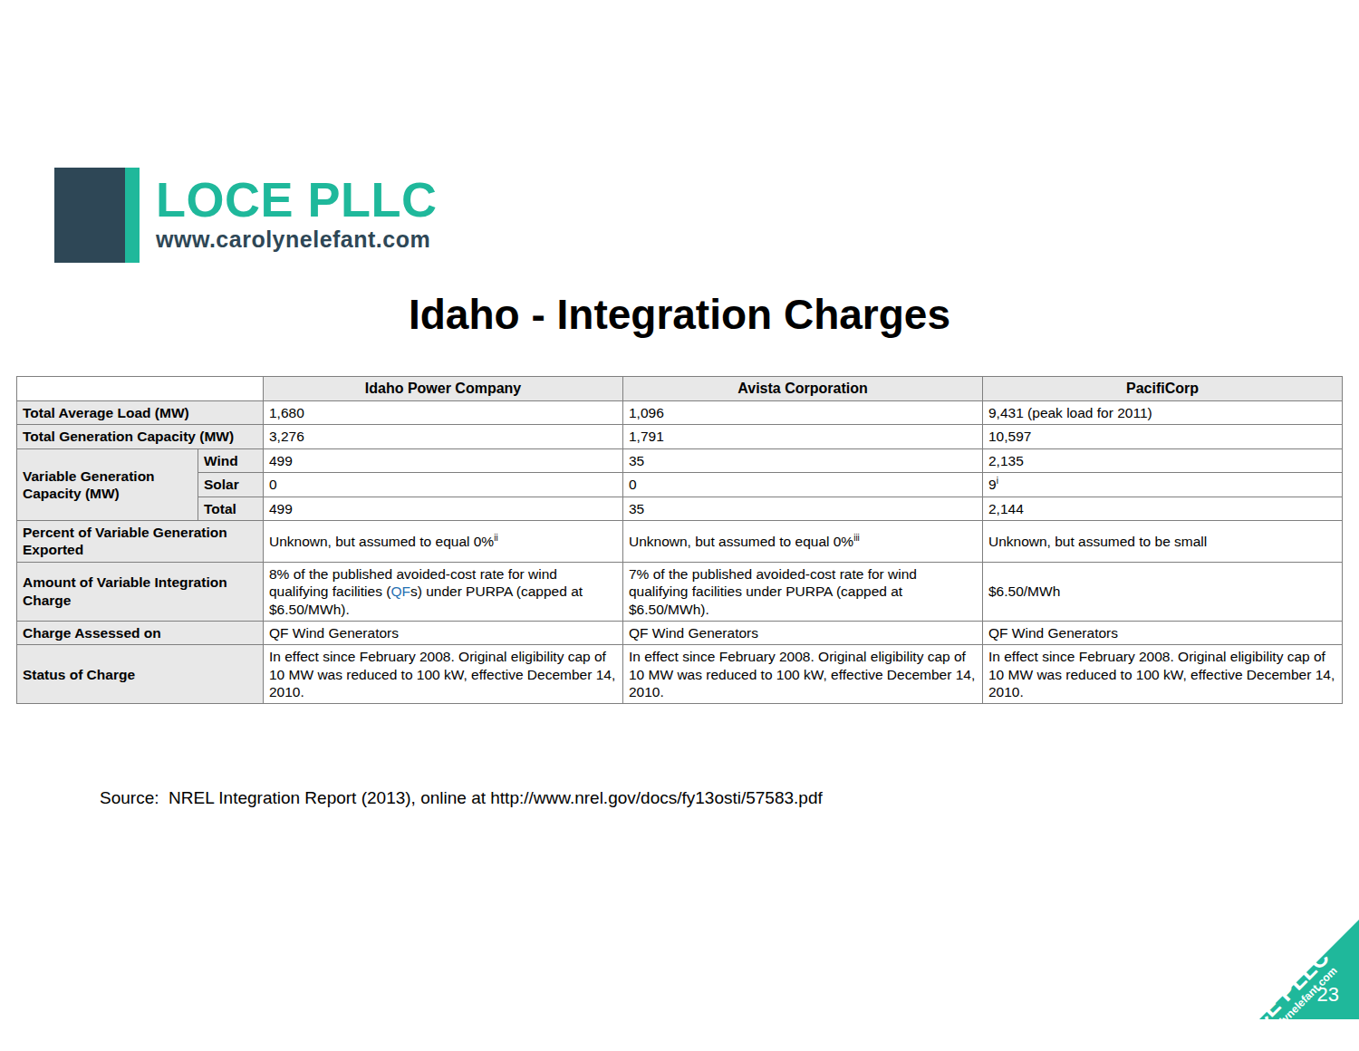LOCE PLLC
www.carolynelefant.com
Idaho - Integration Charges
| | Idaho Power Company | Avista Corporation | PacifiCorp |
| --- | --- | --- | --- |
| Total Average Load (MW) | 1,680 | 1,096 | 9,431 (peak load for 2011) |
| Total Generation Capacity (MW) | 3,276 | 1,791 | 10,597 |
| Variable Generation Capacity (MW) | Wind | 499 | 35 | 2,135 |
| Solar | 0 | 0 | 9 i |
| Total | 499 | 35 | 2,144 |
| Percent of Variable Generation Exported | Unknown, but assumed to equal 0% ii | Unknown, but assumed to equal 0% iii | Unknown, but assumed to be small |
| Amount of Variable Integration Charge | 8% of the published avoided-cost rate for wind qualifying facilities ( QF s) under PURPA (capped at $6.50/MWh). | 7% of the published avoided-cost rate for wind qualifying facilities under PURPA (capped at $6.50/MWh). | $6.50/MWh |
| Charge Assessed on | QF Wind Generators | QF Wind Generators | QF Wind Generators |
| Status of Charge | In effect since February 2008. Original eligibility cap of 10 MW was reduced to 100 kW, effective December 14, 2010. | In effect since February 2008. Original eligibility cap of 10 MW was reduced to 100 kW, effective December 14, 2010. | In effect since February 2008. Original eligibility cap of 10 MW was reduced to 100 kW, effective December 14, 2010. |
Source: NREL Integration Report (2013), online at http://www.nrel.gov/docs/fy13osti/57583.pdf
LOCE PLLC
www.carolynelefant.com
23